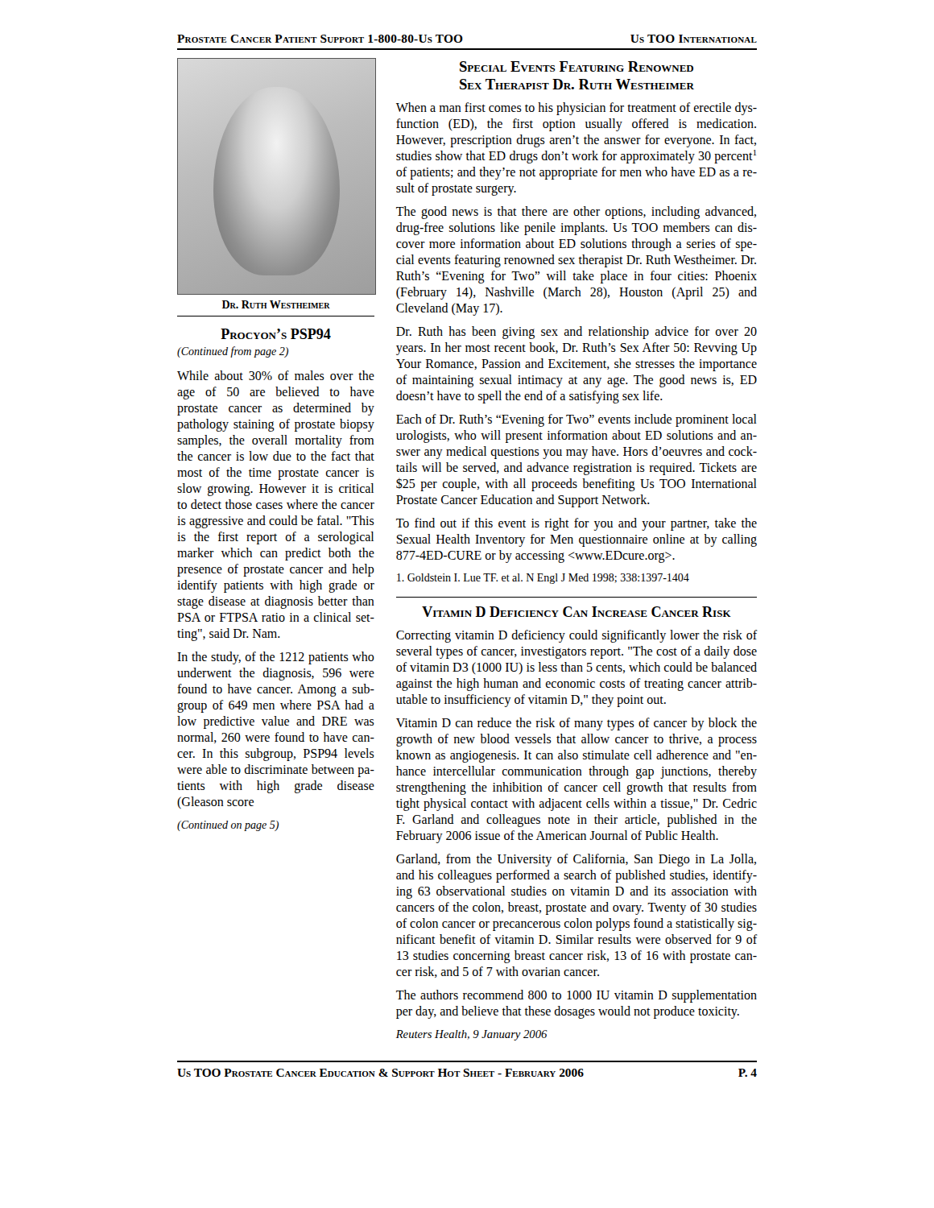Prostate Cancer Patient Support 1-800-80-Us TOO Us TOO International
Dr. Ruth Westheimer
Procyon’s PSP94
(Continued from page 2)
While about 30% of males over the age of 50 are believed to have prostate cancer as determined by pathology staining of prostate biopsy samples, the overall mortality from the cancer is low due to the fact that most of the time prostate cancer is slow growing. However it is critical to detect those cases where the cancer is aggressive and could be fatal. "This is the first report of a serological marker which can predict both the presence of prostate cancer and help identify patients with high grade or stage disease at diagnosis better than PSA or FTPSA ratio in a clinical setting", said Dr. Nam.
In the study, of the 1212 patients who underwent the diagnosis, 596 were found to have cancer. Among a subgroup of 649 men where PSA had a low predictive value and DRE was normal, 260 were found to have cancer. In this subgroup, PSP94 levels were able to discriminate between patients with high grade disease (Gleason score
(Continued on page 5)
Special Events Featuring Renowned
Sex Therapist Dr. Ruth Westheimer
When a man first comes to his physician for treatment of erectile dysfunction (ED), the first option usually offered is medication. However, prescription drugs aren’t the answer for everyone. In fact, studies show that ED drugs don’t work for approximately 30 percent1 of patients; and they’re not appropriate for men who have ED as a result of prostate surgery.
The good news is that there are other options, including advanced, drug-free solutions like penile implants. Us TOO members can discover more information about ED solutions through a series of special events featuring renowned sex therapist Dr. Ruth Westheimer. Dr. Ruth’s “Evening for Two” will take place in four cities: Phoenix (February 14), Nashville (March 28), Houston (April 25) and Cleveland (May 17).
Dr. Ruth has been giving sex and relationship advice for over 20 years. In her most recent book, Dr. Ruth’s Sex After 50: Revving Up Your Romance, Passion and Excitement, she stresses the importance of maintaining sexual intimacy at any age. The good news is, ED doesn’t have to spell the end of a satisfying sex life.
Each of Dr. Ruth’s “Evening for Two” events include prominent local urologists, who will present information about ED solutions and answer any medical questions you may have. Hors d’oeuvres and cocktails will be served, and advance registration is required. Tickets are $25 per couple, with all proceeds benefiting Us TOO International Prostate Cancer Education and Support Network.
To find out if this event is right for you and your partner, take the Sexual Health Inventory for Men questionnaire online at by calling 877-4ED-CURE or by accessing <www.EDcure.org>.
1. Goldstein I. Lue TF. et al. N Engl J Med 1998; 338:1397-1404
Vitamin D Deficiency Can Increase Cancer Risk
Correcting vitamin D deficiency could significantly lower the risk of several types of cancer, investigators report. "The cost of a daily dose of vitamin D3 (1000 IU) is less than 5 cents, which could be balanced against the high human and economic costs of treating cancer attributable to insufficiency of vitamin D," they point out.
Vitamin D can reduce the risk of many types of cancer by block the growth of new blood vessels that allow cancer to thrive, a process known as angiogenesis. It can also stimulate cell adherence and "enhance intercellular communication through gap junctions, thereby strengthening the inhibition of cancer cell growth that results from tight physical contact with adjacent cells within a tissue," Dr. Cedric F. Garland and colleagues note in their article, published in the February 2006 issue of the American Journal of Public Health.
Garland, from the University of California, San Diego in La Jolla, and his colleagues performed a search of published studies, identifying 63 observational studies on vitamin D and its association with cancers of the colon, breast, prostate and ovary. Twenty of 30 studies of colon cancer or precancerous colon polyps found a statistically significant benefit of vitamin D. Similar results were observed for 9 of 13 studies concerning breast cancer risk, 13 of 16 with prostate cancer risk, and 5 of 7 with ovarian cancer.
The authors recommend 800 to 1000 IU vitamin D supplementation per day, and believe that these dosages would not produce toxicity.
Reuters Health, 9 January 2006
Us TOO Prostate Cancer Education & Support Hot Sheet - February 2006 P. 4